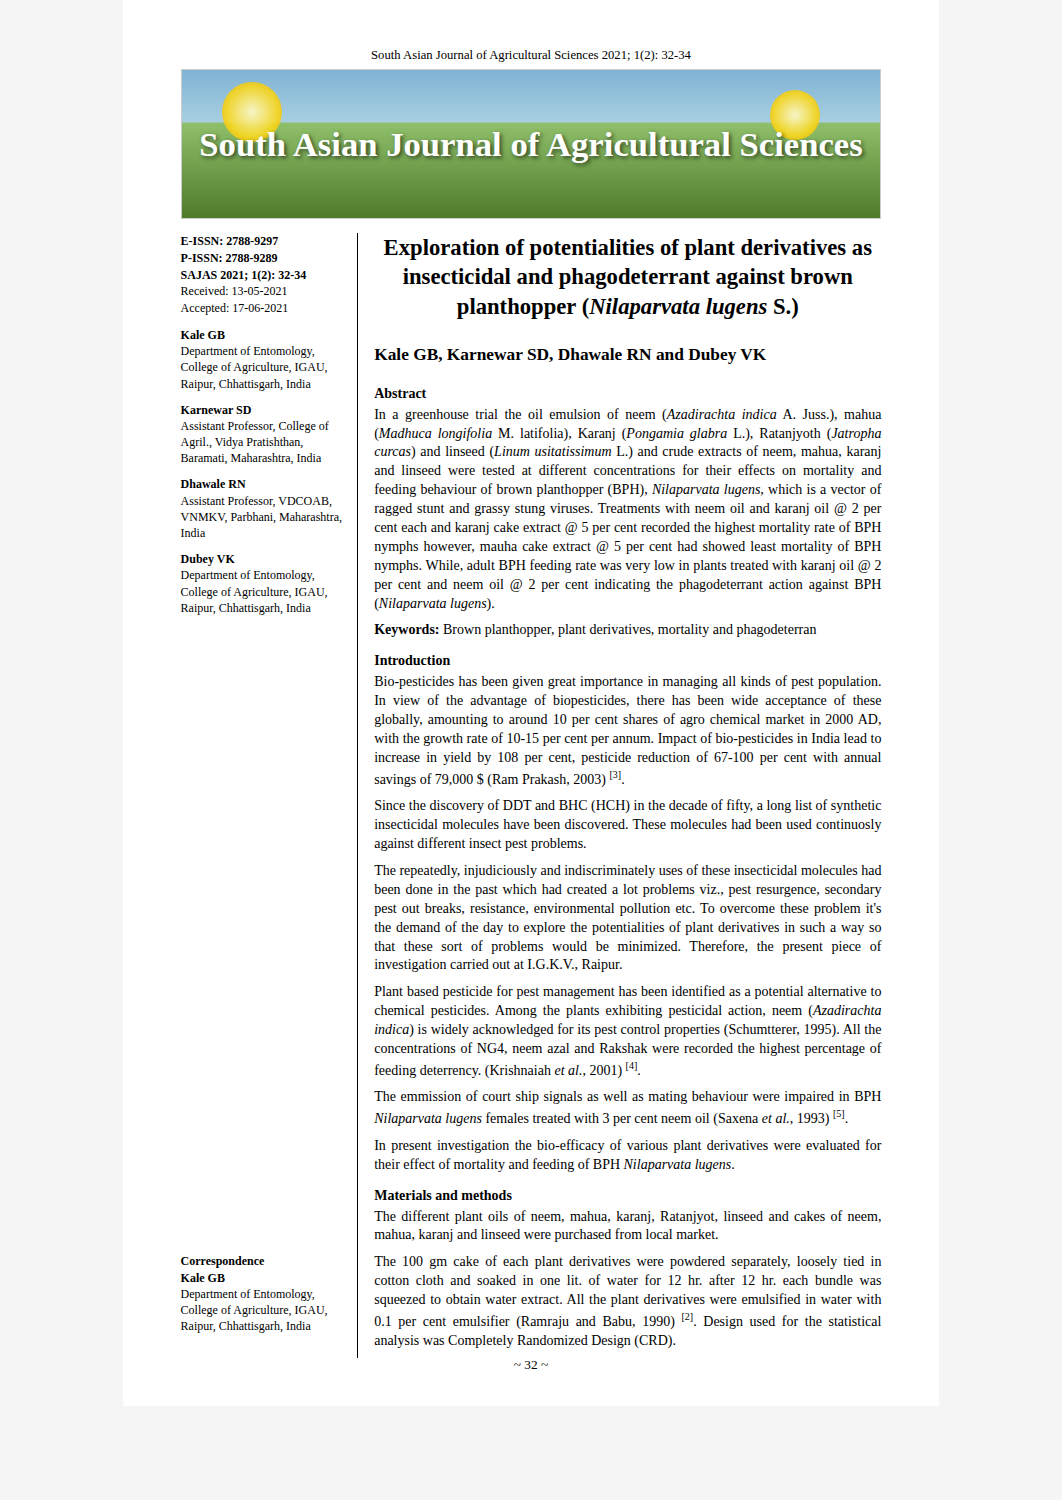South Asian Journal of Agricultural Sciences 2021; 1(2): 32-34
South Asian Journal of Agricultural Sciences
E-ISSN: 2788-9297
P-ISSN: 2788-9289
SAJAS 2021; 1(2): 32-34
Received: 13-05-2021
Accepted: 17-06-2021
Kale GB
Department of Entomology, College of Agriculture, IGAU, Raipur, Chhattisgarh, India
Karnewar SD
Assistant Professor, College of Agril., Vidya Pratishthan, Baramati, Maharashtra, India
Dhawale RN
Assistant Professor, VDCOAB, VNMKV, Parbhani, Maharashtra, India
Dubey VK
Department of Entomology, College of Agriculture, IGAU, Raipur, Chhattisgarh, India
Correspondence
Kale GB
Department of Entomology, College of Agriculture, IGAU, Raipur, Chhattisgarh, India
Exploration of potentialities of plant derivatives as insecticidal and phagodeterrant against brown planthopper (Nilaparvata lugens S.)
Kale GB, Karnewar SD, Dhawale RN and Dubey VK
Abstract
In a greenhouse trial the oil emulsion of neem (Azadirachta indica A. Juss.), mahua (Madhuca longifolia M. latifolia), Karanj (Pongamia glabra L.), Ratanjyoth (Jatropha curcas) and linseed (Linum usitatissimum L.) and crude extracts of neem, mahua, karanj and linseed were tested at different concentrations for their effects on mortality and feeding behaviour of brown planthopper (BPH), Nilaparvata lugens, which is a vector of ragged stunt and grassy stung viruses. Treatments with neem oil and karanj oil @ 2 per cent each and karanj cake extract @ 5 per cent recorded the highest mortality rate of BPH nymphs however, mauha cake extract @ 5 per cent had showed least mortality of BPH nymphs. While, adult BPH feeding rate was very low in plants treated with karanj oil @ 2 per cent and neem oil @ 2 per cent indicating the phagodeterrant action against BPH (Nilaparvata lugens).
Keywords: Brown planthopper, plant derivatives, mortality and phagodeterran
Introduction
Bio-pesticides has been given great importance in managing all kinds of pest population. In view of the advantage of biopesticides, there has been wide acceptance of these globally, amounting to around 10 per cent shares of agro chemical market in 2000 AD, with the growth rate of 10-15 per cent per annum. Impact of bio-pesticides in India lead to increase in yield by 108 per cent, pesticide reduction of 67-100 per cent with annual savings of 79,000 $ (Ram Prakash, 2003) [3].
Since the discovery of DDT and BHC (HCH) in the decade of fifty, a long list of synthetic insecticidal molecules have been discovered. These molecules had been used continuosly against different insect pest problems.
The repeatedly, injudiciously and indiscriminately uses of these insecticidal molecules had been done in the past which had created a lot problems viz., pest resurgence, secondary pest out breaks, resistance, environmental pollution etc. To overcome these problem it's the demand of the day to explore the potentialities of plant derivatives in such a way so that these sort of problems would be minimized. Therefore, the present piece of investigation carried out at I.G.K.V., Raipur.
Plant based pesticide for pest management has been identified as a potential alternative to chemical pesticides. Among the plants exhibiting pesticidal action, neem (Azadirachta indica) is widely acknowledged for its pest control properties (Schumtterer, 1995). All the concentrations of NG4, neem azal and Rakshak were recorded the highest percentage of feeding deterrency. (Krishnaiah et al., 2001) [4].
The emmission of court ship signals as well as mating behaviour were impaired in BPH Nilaparvata lugens females treated with 3 per cent neem oil (Saxena et al., 1993) [5].
In present investigation the bio-efficacy of various plant derivatives were evaluated for their effect of mortality and feeding of BPH Nilaparvata lugens.
Materials and methods
The different plant oils of neem, mahua, karanj, Ratanjyot, linseed and cakes of neem, mahua, karanj and linseed were purchased from local market.
The 100 gm cake of each plant derivatives were powdered separately, loosely tied in cotton cloth and soaked in one lit. of water for 12 hr. after 12 hr. each bundle was squeezed to obtain water extract. All the plant derivatives were emulsified in water with 0.1 per cent emulsifier (Ramraju and Babu, 1990) [2]. Design used for the statistical analysis was Completely Randomized Design (CRD).
~ 32 ~